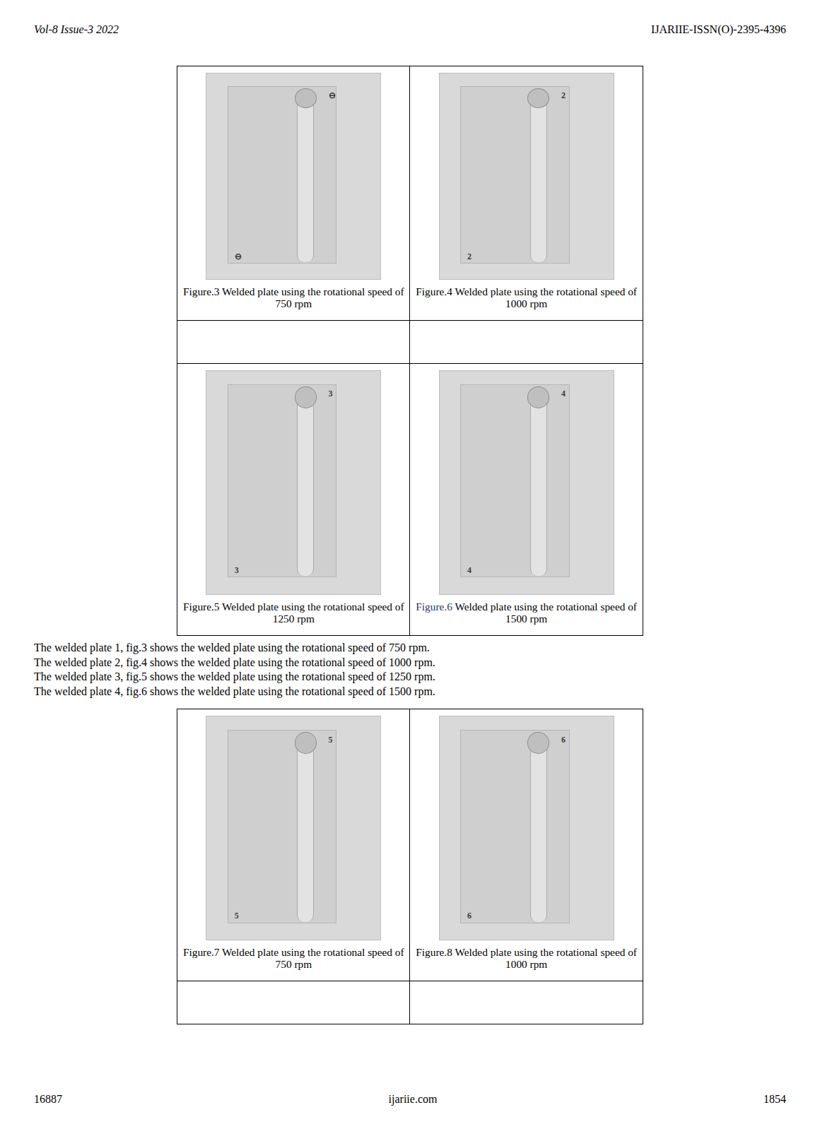Vol-8 Issue-3 2022
IJARIIE-ISSN(O)-2395-4396
| ⊖ ⊖ Figure.3 Welded plate using the rotational speed of 750 rpm | 2 2 Figure.4 Welded plate using the rotational speed of 1000 rpm |
| 3 3 Figure.5 Welded plate using the rotational speed of 1250 rpm | 4 4 Figure.6 Welded plate using the rotational speed of 1500 rpm |
The welded plate 1, fig.3 shows the welded plate using the rotational speed of 750 rpm.
The welded plate 2, fig.4 shows the welded plate using the rotational speed of 1000 rpm.
The welded plate 3, fig.5 shows the welded plate using the rotational speed of 1250 rpm.
The welded plate 4, fig.6 shows the welded plate using the rotational speed of 1500 rpm.
| 5 5 Figure.7 Welded plate using the rotational speed of 750 rpm | 6 6 Figure.8 Welded plate using the rotational speed of 1000 rpm |
16887
ijariie.com
1854